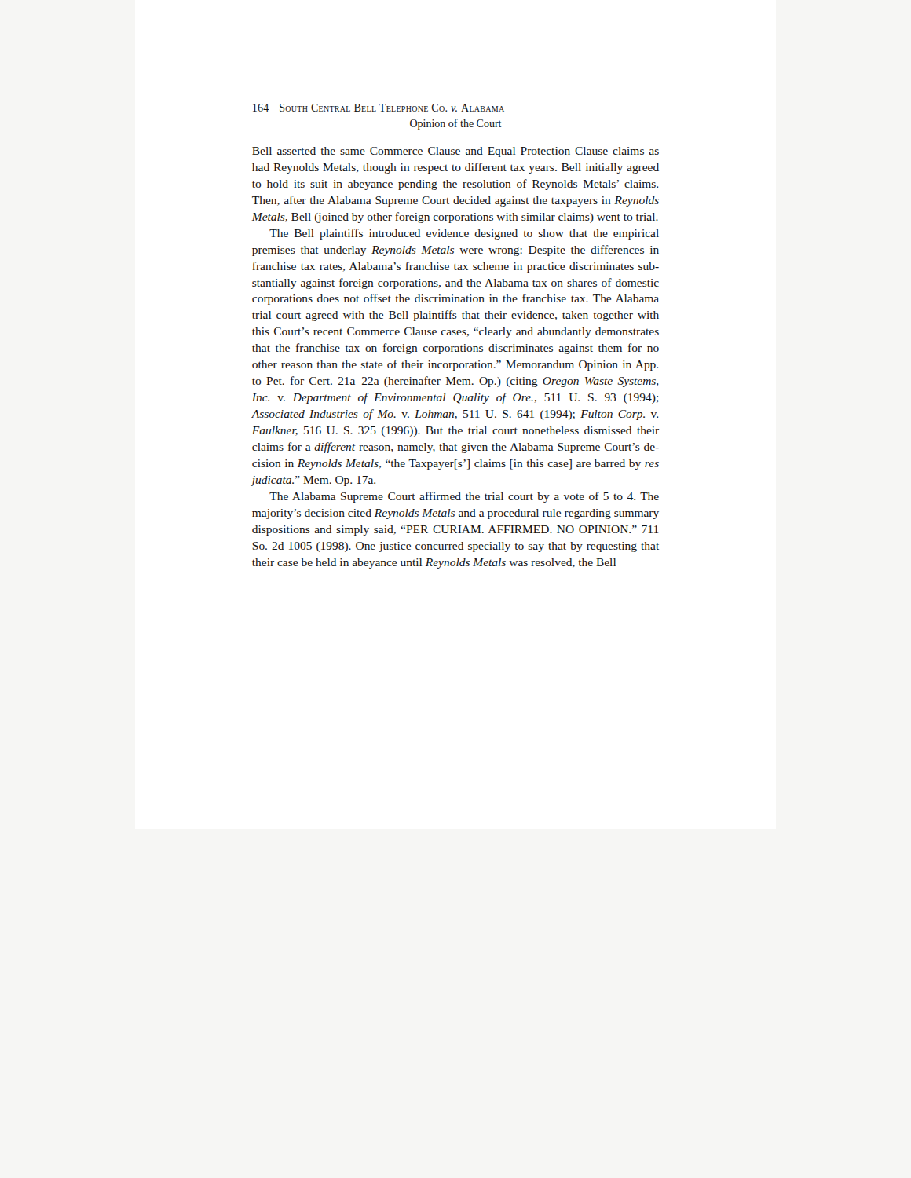164 South Central Bell Telephone Co. v. Alabama
Opinion of the Court
Bell asserted the same Commerce Clause and Equal Protection Clause claims as had Reynolds Metals, though in respect to different tax years. Bell initially agreed to hold its suit in abeyance pending the resolution of Reynolds Metals’ claims. Then, after the Alabama Supreme Court decided against the taxpayers in Reynolds Metals, Bell (joined by other foreign corporations with similar claims) went to trial.
The Bell plaintiffs introduced evidence designed to show that the empirical premises that underlay Reynolds Metals were wrong: Despite the differences in franchise tax rates, Alabama’s franchise tax scheme in practice discriminates substantially against foreign corporations, and the Alabama tax on shares of domestic corporations does not offset the discrimination in the franchise tax. The Alabama trial court agreed with the Bell plaintiffs that their evidence, taken together with this Court’s recent Commerce Clause cases, “clearly and abundantly demonstrates that the franchise tax on foreign corporations discriminates against them for no other reason than the state of their incorporation.” Memorandum Opinion in App. to Pet. for Cert. 21a–22a (hereinafter Mem. Op.) (citing Oregon Waste Systems, Inc. v. Department of Environmental Quality of Ore., 511 U. S. 93 (1994); Associated Industries of Mo. v. Lohman, 511 U. S. 641 (1994); Fulton Corp. v. Faulkner, 516 U. S. 325 (1996)). But the trial court nonetheless dismissed their claims for a different reason, namely, that given the Alabama Supreme Court’s decision in Reynolds Metals, “the Taxpayer[s’] claims [in this case] are barred by res judicata.” Mem. Op. 17a.
The Alabama Supreme Court affirmed the trial court by a vote of 5 to 4. The majority’s decision cited Reynolds Metals and a procedural rule regarding summary dispositions and simply said, “PER CURIAM. AFFIRMED. NO OPINION.” 711 So. 2d 1005 (1998). One justice concurred specially to say that by requesting that their case be held in abeyance until Reynolds Metals was resolved, the Bell